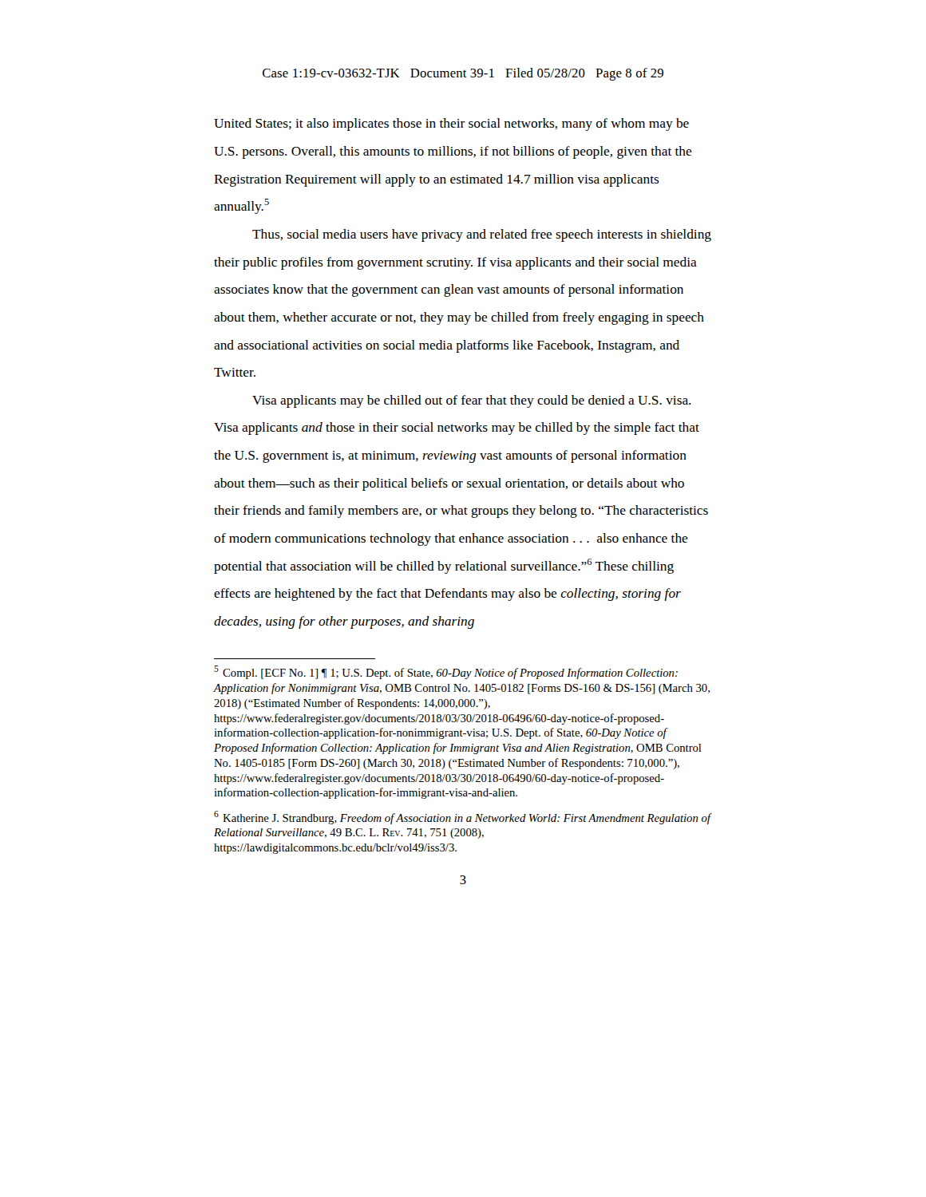Case 1:19-cv-03632-TJK Document 39-1 Filed 05/28/20 Page 8 of 29
United States; it also implicates those in their social networks, many of whom may be U.S. persons. Overall, this amounts to millions, if not billions of people, given that the Registration Requirement will apply to an estimated 14.7 million visa applicants annually.5
Thus, social media users have privacy and related free speech interests in shielding their public profiles from government scrutiny. If visa applicants and their social media associates know that the government can glean vast amounts of personal information about them, whether accurate or not, they may be chilled from freely engaging in speech and associational activities on social media platforms like Facebook, Instagram, and Twitter.
Visa applicants may be chilled out of fear that they could be denied a U.S. visa. Visa applicants and those in their social networks may be chilled by the simple fact that the U.S. government is, at minimum, reviewing vast amounts of personal information about them—such as their political beliefs or sexual orientation, or details about who their friends and family members are, or what groups they belong to. “The characteristics of modern communications technology that enhance association . . . also enhance the potential that association will be chilled by relational surveillance.”6 These chilling effects are heightened by the fact that Defendants may also be collecting, storing for decades, using for other purposes, and sharing
5 Compl. [ECF No. 1] ¶ 1; U.S. Dept. of State, 60-Day Notice of Proposed Information Collection: Application for Nonimmigrant Visa, OMB Control No. 1405-0182 [Forms DS-160 & DS-156] (March 30, 2018) (“Estimated Number of Respondents: 14,000,000.”), https://www.federalregister.gov/documents/2018/03/30/2018-06496/60-day-notice-of-proposed-information-collection-application-for-nonimmigrant-visa; U.S. Dept. of State, 60-Day Notice of Proposed Information Collection: Application for Immigrant Visa and Alien Registration, OMB Control No. 1405-0185 [Form DS-260] (March 30, 2018) (“Estimated Number of Respondents: 710,000.”), https://www.federalregister.gov/documents/2018/03/30/2018-06490/60-day-notice-of-proposed-information-collection-application-for-immigrant-visa-and-alien.
6 Katherine J. Strandburg, Freedom of Association in a Networked World: First Amendment Regulation of Relational Surveillance, 49 B.C. L. Rev. 741, 751 (2008), https://lawdigitalcommons.bc.edu/bclr/vol49/iss3/3.
3